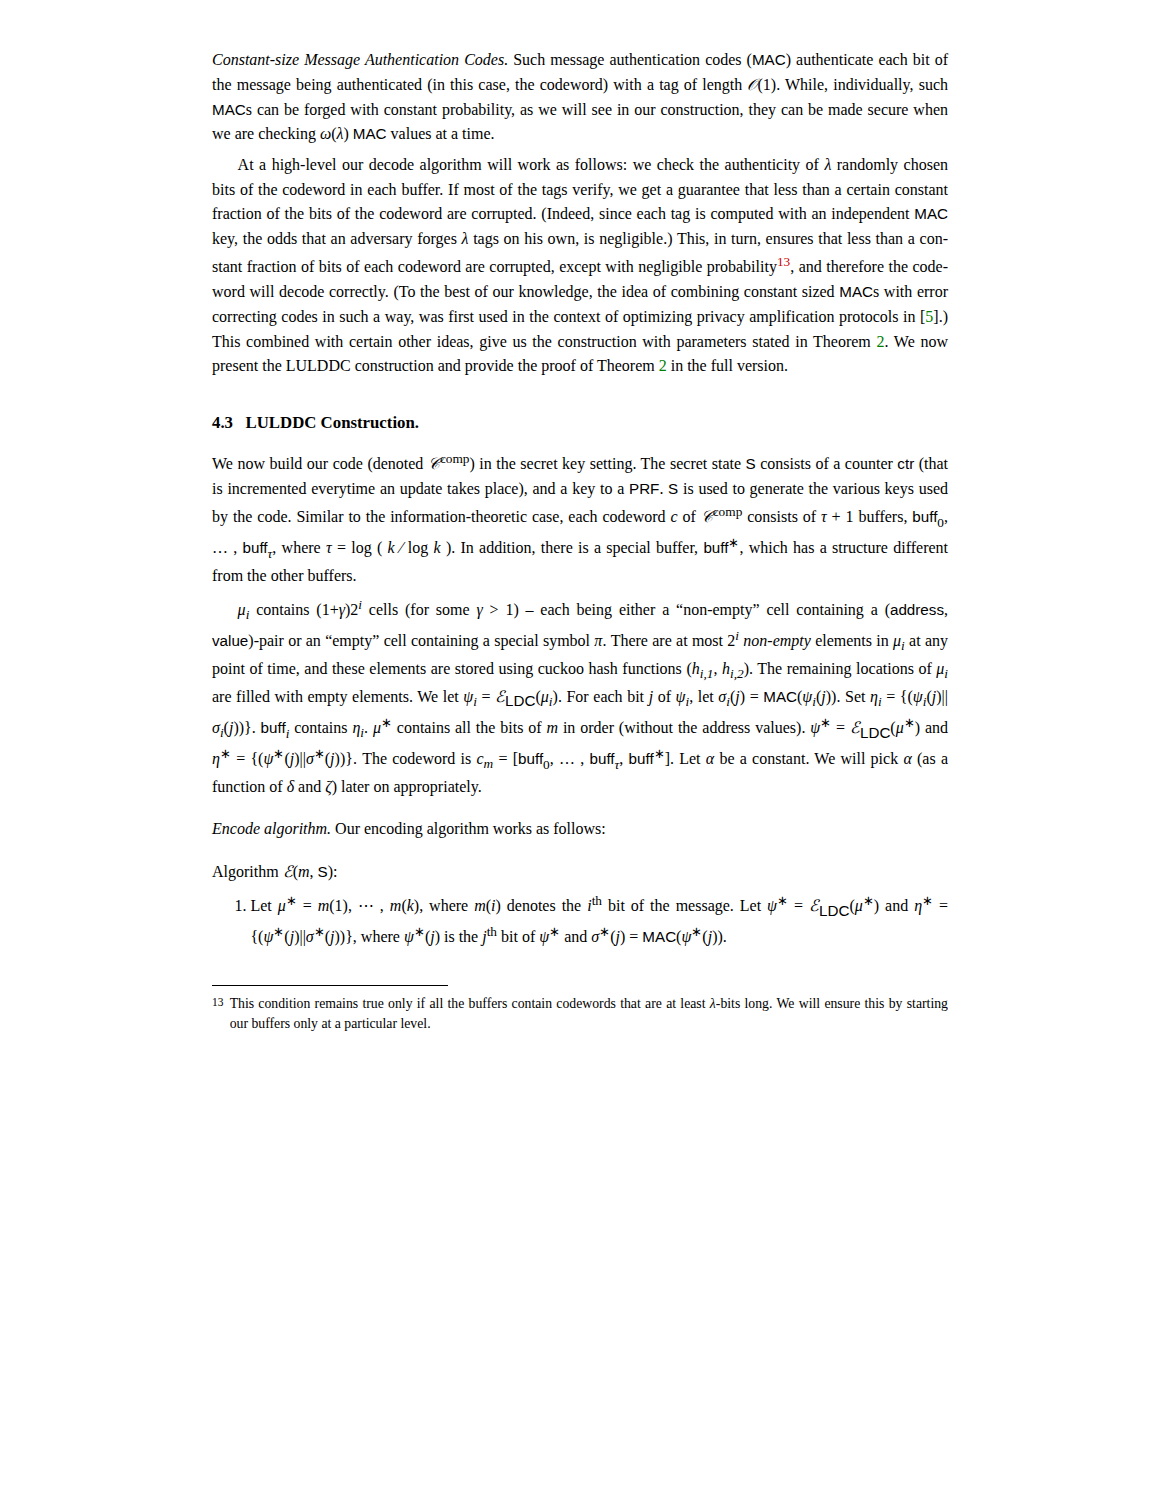Constant-size Message Authentication Codes. Such message authentication codes (MAC) authenticate each bit of the message being authenticated (in this case, the codeword) with a tag of length 𝒪(1). While, individually, such MACs can be forged with constant probability, as we will see in our construction, they can be made secure when we are checking ω(λ) MAC values at a time.
At a high-level our decode algorithm will work as follows: we check the authenticity of λ randomly chosen bits of the codeword in each buffer. If most of the tags verify, we get a guarantee that less than a certain constant fraction of the bits of the codeword are corrupted. (Indeed, since each tag is computed with an independent MAC key, the odds that an adversary forges λ tags on his own, is negligible.) This, in turn, ensures that less than a constant fraction of bits of each codeword are corrupted, except with negligible probability13, and therefore the codeword will decode correctly. (To the best of our knowledge, the idea of combining constant sized MACs with error correcting codes in such a way, was first used in the context of optimizing privacy amplification protocols in [5].) This combined with certain other ideas, give us the construction with parameters stated in Theorem 2. We now present the LULDDC construction and provide the proof of Theorem 2 in the full version.
4.3 LULDDC Construction.
We now build our code (denoted 𝒞comp) in the secret key setting. The secret state S consists of a counter ctr (that is incremented everytime an update takes place), and a key to a PRF. S is used to generate the various keys used by the code. Similar to the information-theoretic case, each codeword c of 𝒞comp consists of τ + 1 buffers, buff0, … , buffτ, where τ = log ( k ⁄ log k ). In addition, there is a special buffer, buff∗, which has a structure different from the other buffers.
μi contains (1+γ)2i cells (for some γ > 1) – each being either a “non-empty” cell containing a (address, value)-pair or an “empty” cell containing a special symbol π. There are at most 2i non-empty elements in μi at any point of time, and these elements are stored using cuckoo hash functions (hi,1, hi,2). The remaining locations of μi are filled with empty elements. We let ψi = ℰLDC(μi). For each bit j of ψi, let σi(j) = MAC(ψi(j)). Set ηi = {(ψi(j)||σi(j))}. buffi contains ηi. μ∗ contains all the bits of m in order (without the address values). ψ∗ = ℰLDC(μ∗) and η∗ = {(ψ∗(j)||σ∗(j))}. The codeword is cm = [buff0, … , buffτ, buff∗]. Let α be a constant. We will pick α (as a function of δ and ζ) later on appropriately.
Encode algorithm. Our encoding algorithm works as follows:
Algorithm ℰ(m, S):
Let μ∗ = m(1), ⋯ , m(k), where m(i) denotes the ith bit of the message. Let ψ∗ = ℰLDC(μ∗) and η∗ = {(ψ∗(j)||σ∗(j))}, where ψ∗(j) is the jth bit of ψ∗ and σ∗(j) = MAC(ψ∗(j)).
13 This condition remains true only if all the buffers contain codewords that are at least λ-bits long. We will ensure this by starting our buffers only at a particular level.